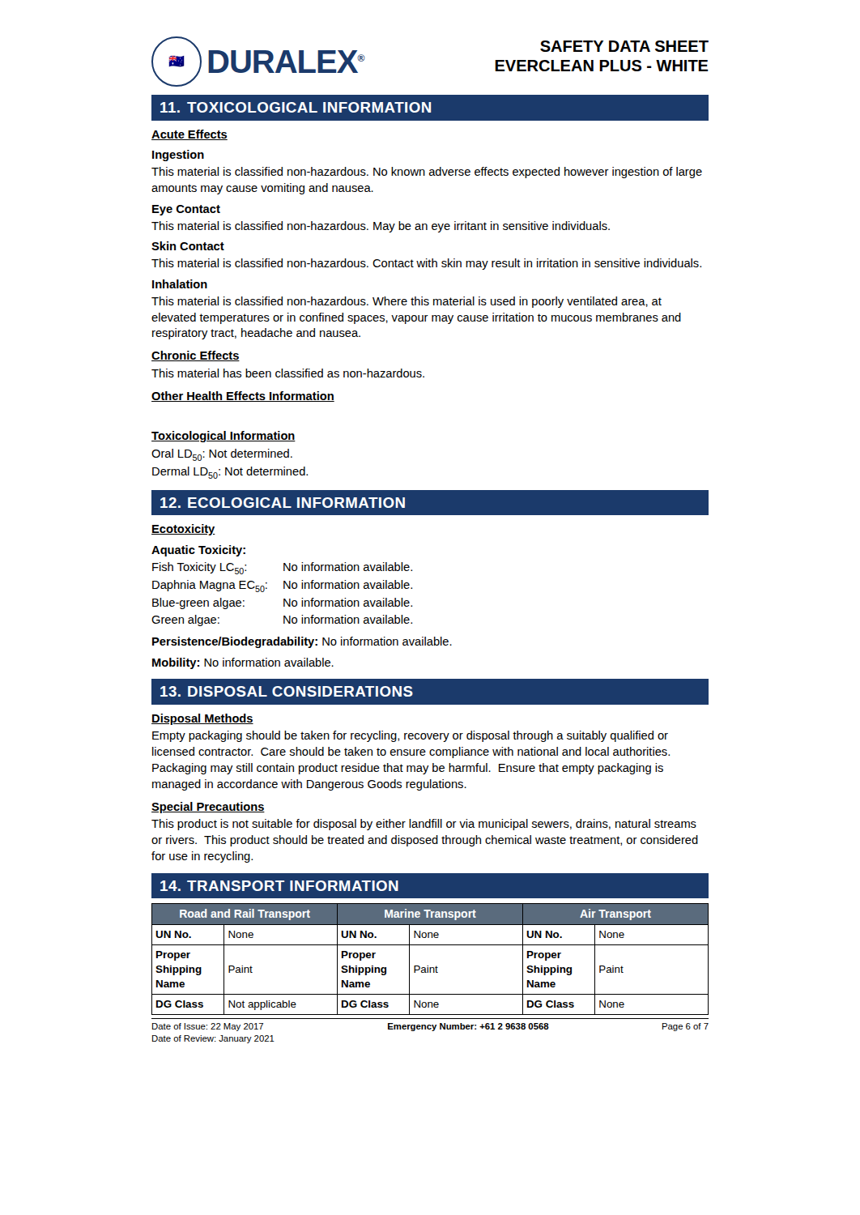🇦🇺
DURALEX®
SAFETY DATA SHEET
EVERCLEAN PLUS - WHITE
11. TOXICOLOGICAL INFORMATION
Acute Effects
Ingestion
This material is classified non-hazardous. No known adverse effects expected however ingestion of large amounts may cause vomiting and nausea.
Eye Contact
This material is classified non-hazardous. May be an eye irritant in sensitive individuals.
Skin Contact
This material is classified non-hazardous. Contact with skin may result in irritation in sensitive individuals.
Inhalation
This material is classified non-hazardous. Where this material is used in poorly ventilated area, at elevated temperatures or in confined spaces, vapour may cause irritation to mucous membranes and respiratory tract, headache and nausea.
Chronic Effects
This material has been classified as non-hazardous.
Other Health Effects Information
Toxicological Information
Oral LD50: Not determined.
Dermal LD50: Not determined.
12. ECOLOGICAL INFORMATION
Ecotoxicity
Aquatic Toxicity:
| Fish Toxicity LC 50 : | No information available. |
| Daphnia Magna EC 50 : | No information available. |
| Blue-green algae: | No information available. |
| Green algae: | No information available. |
Persistence/Biodegradability: No information available.
Mobility: No information available.
13. DISPOSAL CONSIDERATIONS
Disposal Methods
Empty packaging should be taken for recycling, recovery or disposal through a suitably qualified or licensed contractor. Care should be taken to ensure compliance with national and local authorities. Packaging may still contain product residue that may be harmful. Ensure that empty packaging is managed in accordance with Dangerous Goods regulations.
Special Precautions
This product is not suitable for disposal by either landfill or via municipal sewers, drains, natural streams or rivers. This product should be treated and disposed through chemical waste treatment, or considered for use in recycling.
14. TRANSPORT INFORMATION
| Road and Rail Transport | Marine Transport | Air Transport |
| --- | --- | --- |
| UN No. | None | UN No. | None | UN No. | None |
| Proper Shipping Name | Paint | Proper Shipping Name | Paint | Proper Shipping Name | Paint |
| DG Class | Not applicable | DG Class | None | DG Class | None |
Date of Issue: 22 May 2017
Date of Review: January 2021
Emergency Number: +61 2 9638 0568
Page 6 of 7